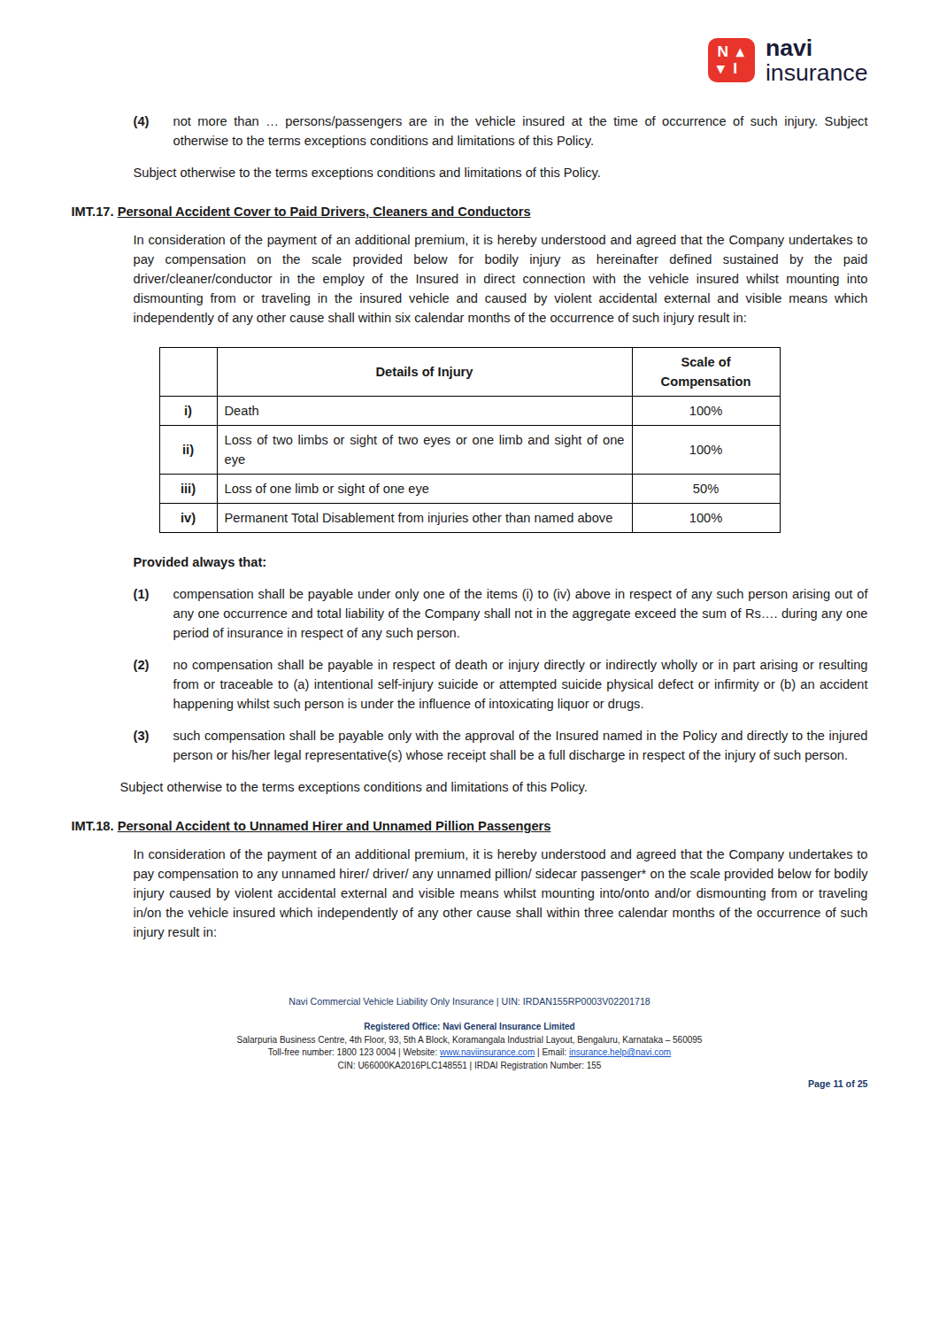N ▴
▾ I navi insurance
(4)
not more than … persons/passengers are in the vehicle insured at the time of occurrence of such injury. Subject otherwise to the terms exceptions conditions and limitations of this Policy.
Subject otherwise to the terms exceptions conditions and limitations of this Policy.
IMT.17. Personal Accident Cover to Paid Drivers, Cleaners and Conductors
In consideration of the payment of an additional premium, it is hereby understood and agreed that the Company undertakes to pay compensation on the scale provided below for bodily injury as hereinafter defined sustained by the paid driver/cleaner/conductor in the employ of the Insured in direct connection with the vehicle insured whilst mounting into dismounting from or traveling in the insured vehicle and caused by violent accidental external and visible means which independently of any other cause shall within six calendar months of the occurrence of such injury result in:
| | Details of Injury | Scale of Compensation |
| --- | --- | --- |
| i) | Death | 100% |
| ii) | Loss of two limbs or sight of two eyes or one limb and sight of one eye | 100% |
| iii) | Loss of one limb or sight of one eye | 50% |
| iv) | Permanent Total Disablement from injuries other than named above | 100% |
Provided always that:
(1)
compensation shall be payable under only one of the items (i) to (iv) above in respect of any such person arising out of any one occurrence and total liability of the Company shall not in the aggregate exceed the sum of Rs…. during any one period of insurance in respect of any such person.
(2)
no compensation shall be payable in respect of death or injury directly or indirectly wholly or in part arising or resulting from or traceable to (a) intentional self-injury suicide or attempted suicide physical defect or infirmity or (b) an accident happening whilst such person is under the influence of intoxicating liquor or drugs.
(3)
such compensation shall be payable only with the approval of the Insured named in the Policy and directly to the injured person or his/her legal representative(s) whose receipt shall be a full discharge in respect of the injury of such person.
Subject otherwise to the terms exceptions conditions and limitations of this Policy.
IMT.18. Personal Accident to Unnamed Hirer and Unnamed Pillion Passengers
In consideration of the payment of an additional premium, it is hereby understood and agreed that the Company undertakes to pay compensation to any unnamed hirer/ driver/ any unnamed pillion/ sidecar passenger* on the scale provided below for bodily injury caused by violent accidental external and visible means whilst mounting into/onto and/or dismounting from or traveling in/on the vehicle insured which independently of any other cause shall within three calendar months of the occurrence of such injury result in:
Navi Commercial Vehicle Liability Only Insurance | UIN: IRDAN155RP0003V02201718
Registered Office: Navi General Insurance Limited
Salarpuria Business Centre, 4th Floor, 93, 5th A Block, Koramangala Industrial Layout, Bengaluru, Karnataka – 560095
Toll-free number: 1800 123 0004 | Website: www.naviinsurance.com | Email: insurance.help@navi.com
CIN: U66000KA2016PLC148551 | IRDAI Registration Number: 155
Page 11 of 25